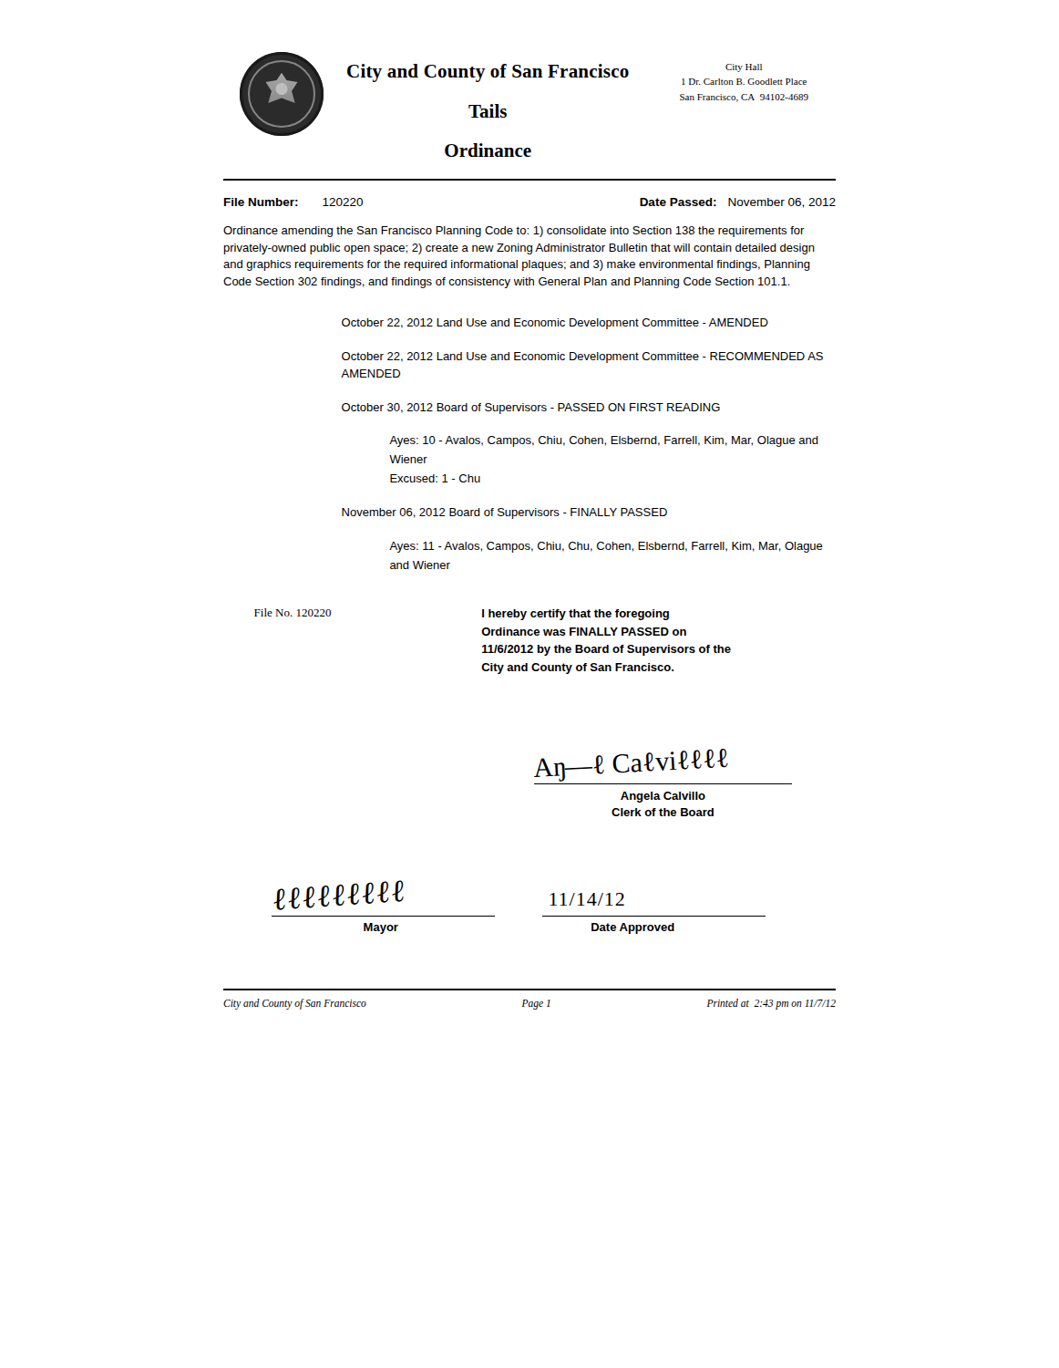City and County of San Francisco
Tails
Ordinance
City Hall
1 Dr. Carlton B. Goodlett Place
San Francisco, CA 94102-4689
File Number: 120220 Date Passed: November 06, 2012
Ordinance amending the San Francisco Planning Code to: 1) consolidate into Section 138 the requirements for privately-owned public open space; 2) create a new Zoning Administrator Bulletin that will contain detailed design and graphics requirements for the required informational plaques; and 3) make environmental findings, Planning Code Section 302 findings, and findings of consistency with General Plan and Planning Code Section 101.1.
October 22, 2012 Land Use and Economic Development Committee - AMENDED
October 22, 2012 Land Use and Economic Development Committee - RECOMMENDED AS AMENDED
October 30, 2012 Board of Supervisors - PASSED ON FIRST READING
Ayes: 10 - Avalos, Campos, Chiu, Cohen, Elsbernd, Farrell, Kim, Mar, Olague and
Wiener
Excused: 1 - Chu
November 06, 2012 Board of Supervisors - FINALLY PASSED
Ayes: 11 - Avalos, Campos, Chiu, Chu, Cohen, Elsbernd, Farrell, Kim, Mar, Olague
and Wiener
File No. 120220
I hereby certify that the foregoing
Ordinance was FINALLY PASSED on
11/6/2012 by the Board of Supervisors of the
City and County of San Francisco.
Aŋ—ℓ Caℓviℓℓℓℓ
Angela Calvillo
Clerk of the Board
ℓℓℓℓℓℓℓℓℓ
Mayor
11/14/12
Date Approved
City and County of San Francisco
Page 1
Printed at 2:43 pm on 11/7/12